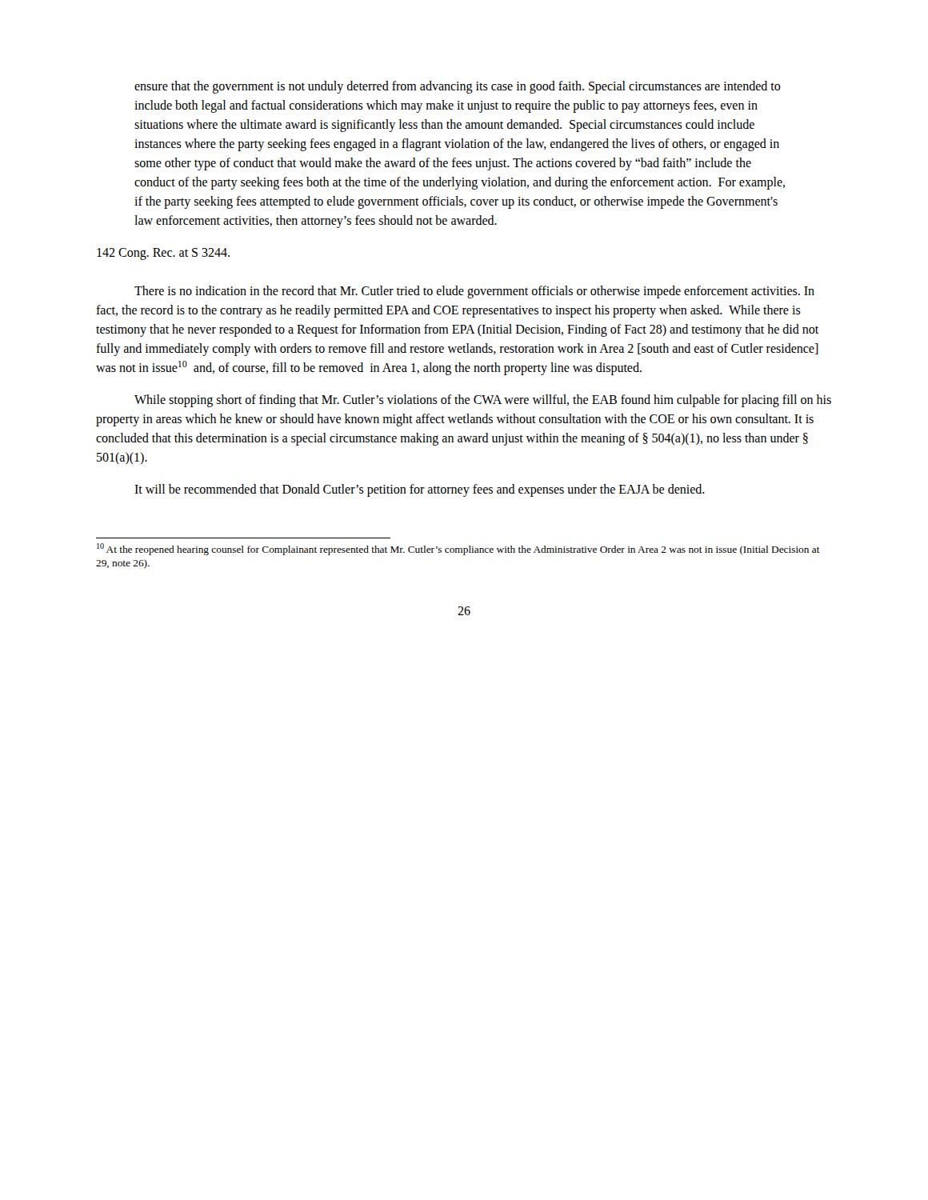ensure that the government is not unduly deterred from advancing its case in good faith. Special circumstances are intended to include both legal and factual considerations which may make it unjust to require the public to pay attorneys fees, even in situations where the ultimate award is significantly less than the amount demanded. Special circumstances could include instances where the party seeking fees engaged in a flagrant violation of the law, endangered the lives of others, or engaged in some other type of conduct that would make the award of the fees unjust. The actions covered by “bad faith” include the conduct of the party seeking fees both at the time of the underlying violation, and during the enforcement action. For example, if the party seeking fees attempted to elude government officials, cover up its conduct, or otherwise impede the Government's law enforcement activities, then attorney’s fees should not be awarded.
142 Cong. Rec. at S 3244.
There is no indication in the record that Mr. Cutler tried to elude government officials or otherwise impede enforcement activities. In fact, the record is to the contrary as he readily permitted EPA and COE representatives to inspect his property when asked. While there is testimony that he never responded to a Request for Information from EPA (Initial Decision, Finding of Fact 28) and testimony that he did not fully and immediately comply with orders to remove fill and restore wetlands, restoration work in Area 2 [south and east of Cutler residence] was not in issue10 and, of course, fill to be removed in Area 1, along the north property line was disputed.
While stopping short of finding that Mr. Cutler’s violations of the CWA were willful, the EAB found him culpable for placing fill on his property in areas which he knew or should have known might affect wetlands without consultation with the COE or his own consultant. It is concluded that this determination is a special circumstance making an award unjust within the meaning of § 504(a)(1), no less than under § 501(a)(1).
It will be recommended that Donald Cutler’s petition for attorney fees and expenses under the EAJA be denied.
10 At the reopened hearing counsel for Complainant represented that Mr. Cutler’s compliance with the Administrative Order in Area 2 was not in issue (Initial Decision at 29, note 26).
26